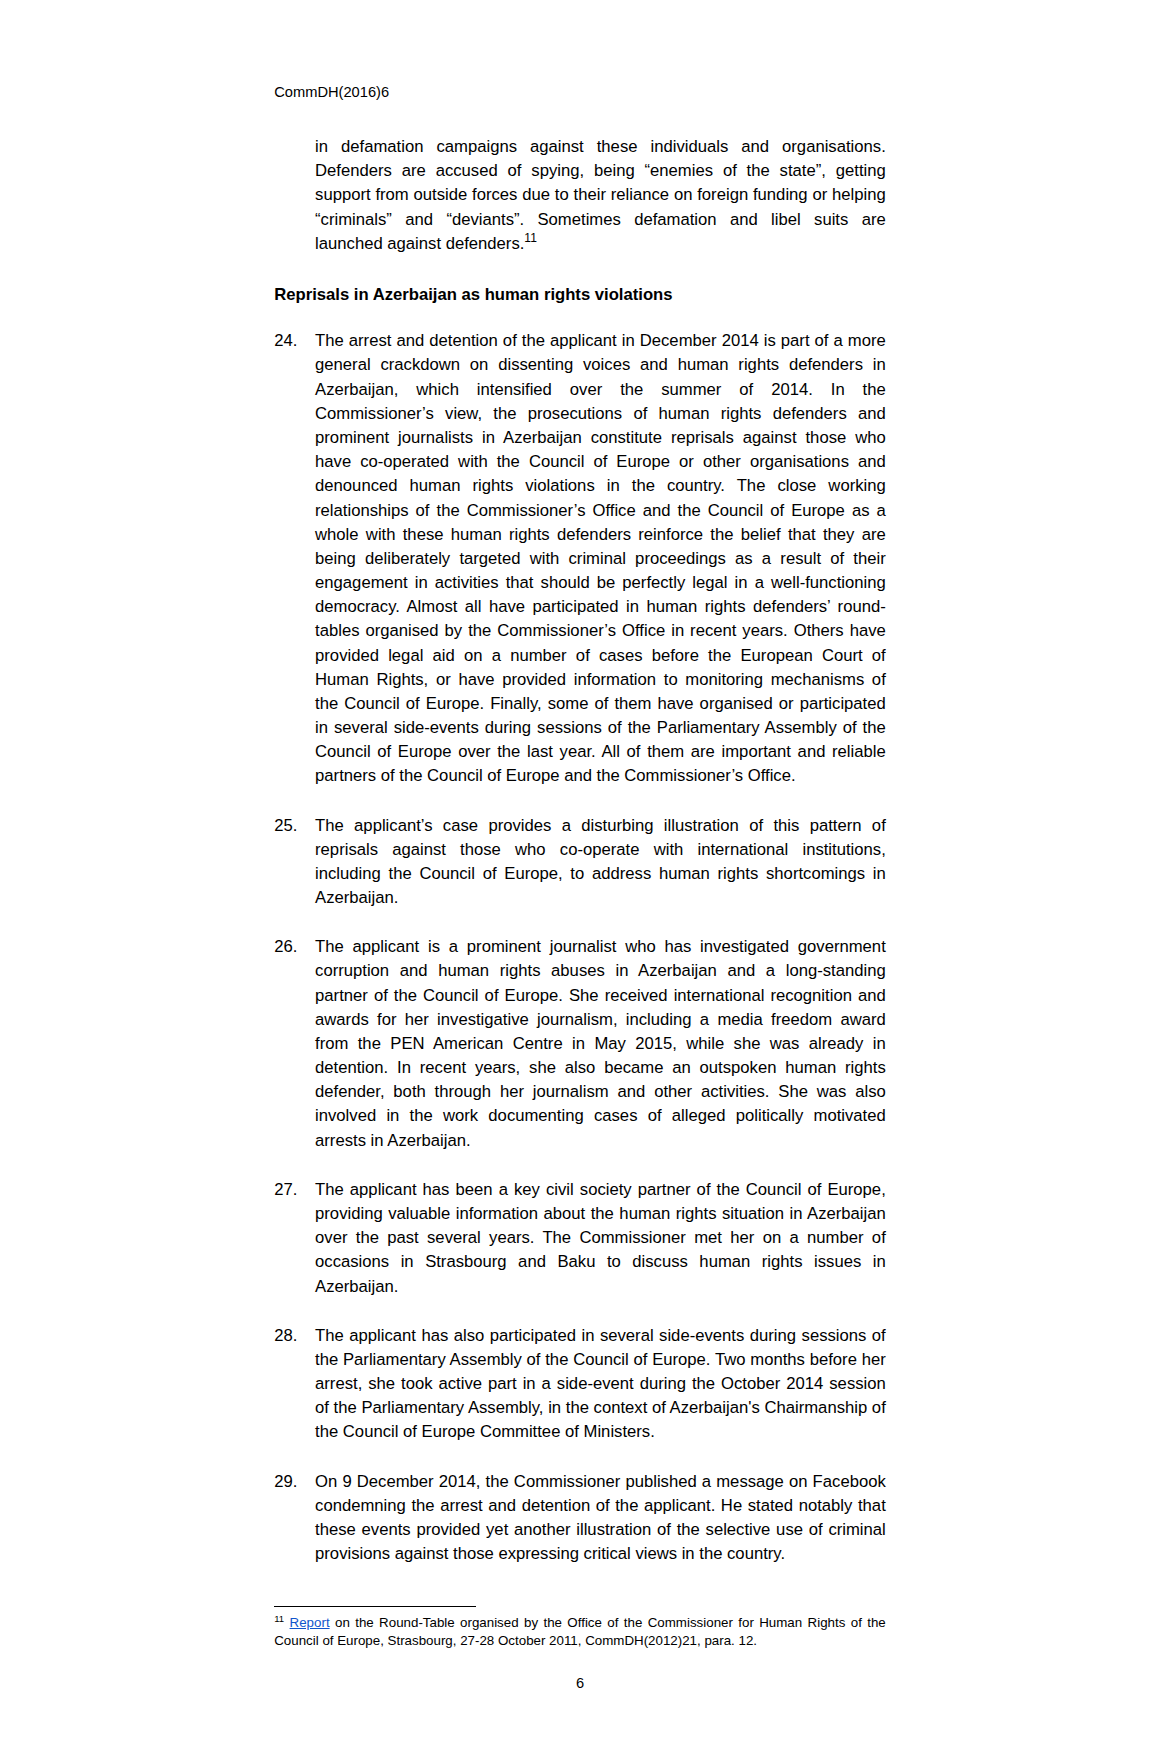CommDH(2016)6
in defamation campaigns against these individuals and organisations. Defenders are accused of spying, being “enemies of the state”, getting support from outside forces due to their reliance on foreign funding or helping “criminals” and “deviants”. Sometimes defamation and libel suits are launched against defenders.11
Reprisals in Azerbaijan as human rights violations
The arrest and detention of the applicant in December 2014 is part of a more general crackdown on dissenting voices and human rights defenders in Azerbaijan, which intensified over the summer of 2014. In the Commissioner’s view, the prosecutions of human rights defenders and prominent journalists in Azerbaijan constitute reprisals against those who have co-operated with the Council of Europe or other organisations and denounced human rights violations in the country. The close working relationships of the Commissioner’s Office and the Council of Europe as a whole with these human rights defenders reinforce the belief that they are being deliberately targeted with criminal proceedings as a result of their engagement in activities that should be perfectly legal in a well-functioning democracy. Almost all have participated in human rights defenders’ round-tables organised by the Commissioner’s Office in recent years. Others have provided legal aid on a number of cases before the European Court of Human Rights, or have provided information to monitoring mechanisms of the Council of Europe. Finally, some of them have organised or participated in several side-events during sessions of the Parliamentary Assembly of the Council of Europe over the last year. All of them are important and reliable partners of the Council of Europe and the Commissioner’s Office.
The applicant’s case provides a disturbing illustration of this pattern of reprisals against those who co-operate with international institutions, including the Council of Europe, to address human rights shortcomings in Azerbaijan.
The applicant is a prominent journalist who has investigated government corruption and human rights abuses in Azerbaijan and a long-standing partner of the Council of Europe. She received international recognition and awards for her investigative journalism, including a media freedom award from the PEN American Centre in May 2015, while she was already in detention. In recent years, she also became an outspoken human rights defender, both through her journalism and other activities. She was also involved in the work documenting cases of alleged politically motivated arrests in Azerbaijan.
The applicant has been a key civil society partner of the Council of Europe, providing valuable information about the human rights situation in Azerbaijan over the past several years. The Commissioner met her on a number of occasions in Strasbourg and Baku to discuss human rights issues in Azerbaijan.
The applicant has also participated in several side-events during sessions of the Parliamentary Assembly of the Council of Europe. Two months before her arrest, she took active part in a side-event during the October 2014 session of the Parliamentary Assembly, in the context of Azerbaijan's Chairmanship of the Council of Europe Committee of Ministers.
On 9 December 2014, the Commissioner published a message on Facebook condemning the arrest and detention of the applicant. He stated notably that these events provided yet another illustration of the selective use of criminal provisions against those expressing critical views in the country.
11 Report on the Round-Table organised by the Office of the Commissioner for Human Rights of the Council of Europe, Strasbourg, 27-28 October 2011, CommDH(2012)21, para. 12.
6